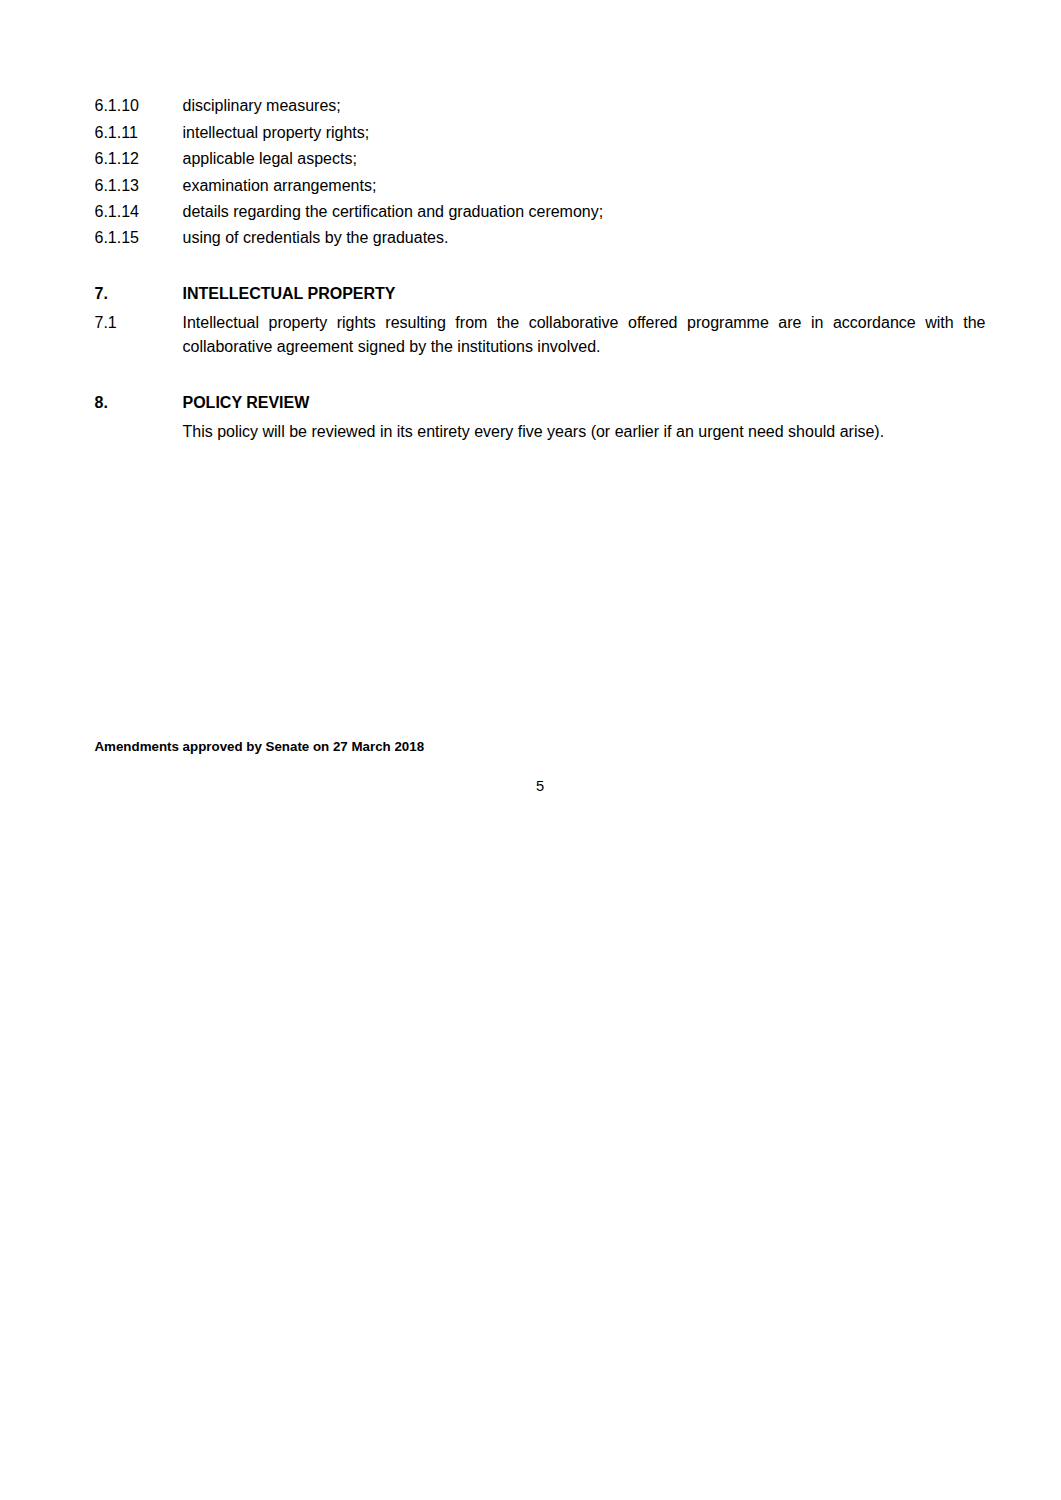6.1.10 disciplinary measures;
6.1.11 intellectual property rights;
6.1.12 applicable legal aspects;
6.1.13 examination arrangements;
6.1.14 details regarding the certification and graduation ceremony;
6.1.15 using of credentials by the graduates.
7. INTELLECTUAL PROPERTY
7.1 Intellectual property rights resulting from the collaborative offered programme are in accordance with the collaborative agreement signed by the institutions involved.
8. POLICY REVIEW
This policy will be reviewed in its entirety every five years (or earlier if an urgent need should arise).
Amendments approved by Senate on 27 March 2018
5